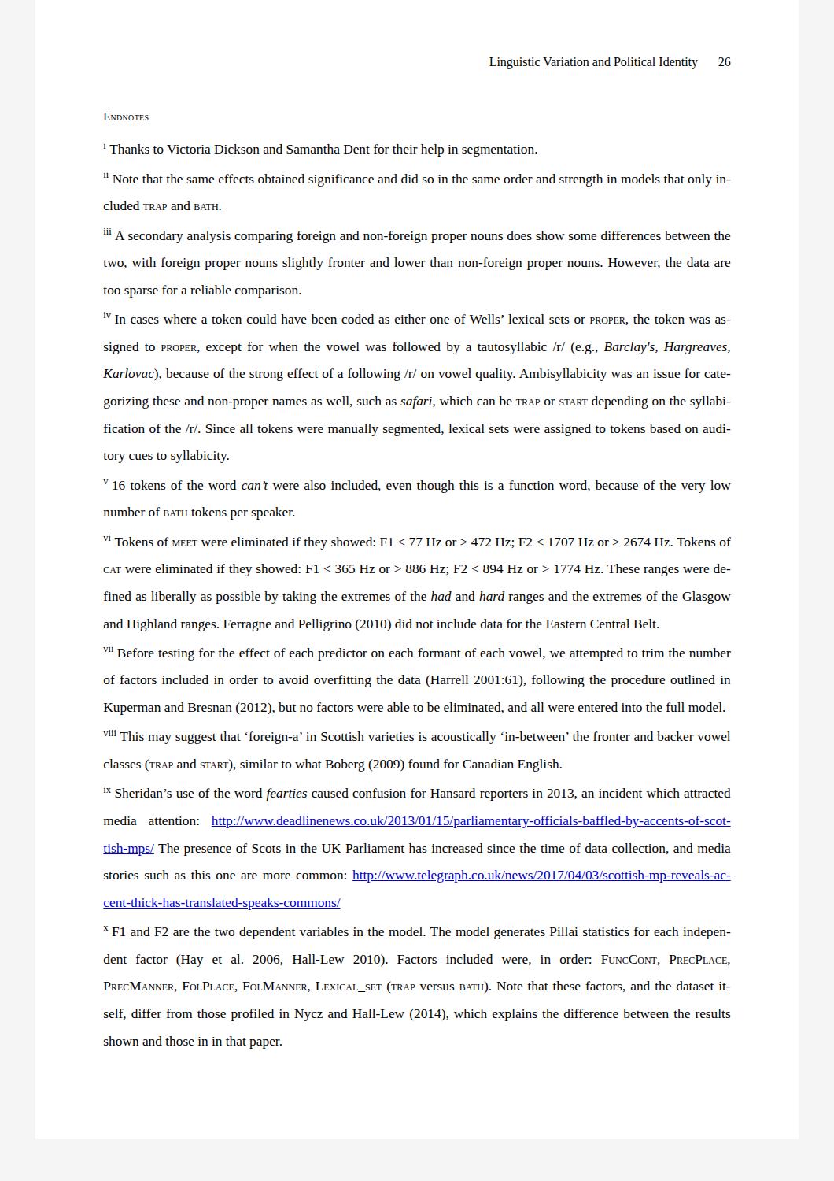Linguistic Variation and Political Identity26
Endnotes
i Thanks to Victoria Dickson and Samantha Dent for their help in segmentation.
ii Note that the same effects obtained significance and did so in the same order and strength in models that only included trap and bath.
iii A secondary analysis comparing foreign and non-foreign proper nouns does show some differences between the two, with foreign proper nouns slightly fronter and lower than non-foreign proper nouns. However, the data are too sparse for a reliable comparison.
iv In cases where a token could have been coded as either one of Wells’ lexical sets or proper, the token was assigned to proper, except for when the vowel was followed by a tautosyllabic /r/ (e.g., Barclay's, Hargreaves, Karlovac), because of the strong effect of a following /r/ on vowel quality. Ambisyllabicity was an issue for categorizing these and non-proper names as well, such as safari, which can be trap or start depending on the syllabification of the /r/. Since all tokens were manually segmented, lexical sets were assigned to tokens based on auditory cues to syllabicity.
v16 tokens of the word can’t were also included, even though this is a function word, because of the very low number of bath tokens per speaker.
vi Tokens of meet were eliminated if they showed: F1 < 77 Hz or > 472 Hz; F2 < 1707 Hz or > 2674 Hz. Tokens of cat were eliminated if they showed: F1 < 365 Hz or > 886 Hz; F2 < 894 Hz or > 1774 Hz. These ranges were defined as liberally as possible by taking the extremes of the had and hard ranges and the extremes of the Glasgow and Highland ranges. Ferragne and Pelligrino (2010) did not include data for the Eastern Central Belt.
vii Before testing for the effect of each predictor on each formant of each vowel, we attempted to trim the number of factors included in order to avoid overfitting the data (Harrell 2001:61), following the procedure outlined in Kuperman and Bresnan (2012), but no factors were able to be eliminated, and all were entered into the full model.
viii This may suggest that ‘foreign-a’ in Scottish varieties is acoustically ‘in-between’ the fronter and backer vowel classes (trap and start), similar to what Boberg (2009) found for Canadian English.
ix Sheridan’s use of the word fearties caused confusion for Hansard reporters in 2013, an incident which attracted media attention: http://www.deadlinenews.co.uk/2013/01/15/parliamentary-officials-baffled-by-accents-of-scottish-mps/ The presence of Scots in the UK Parliament has increased since the time of data collection, and media stories such as this one are more common: http://www.telegraph.co.uk/news/2017/04/03/scottish-mp-reveals-accent-thick-has-translated-speaks-commons/
x F1 and F2 are the two dependent variables in the model. The model generates Pillai statistics for each independent factor (Hay et al. 2006, Hall-Lew 2010). Factors included were, in order: FuncCont, PrecPlace, PrecManner, FolPlace, FolManner, Lexical_set (trap versus bath). Note that these factors, and the dataset itself, differ from those profiled in Nycz and Hall-Lew (2014), which explains the difference between the results shown and those in in that paper.